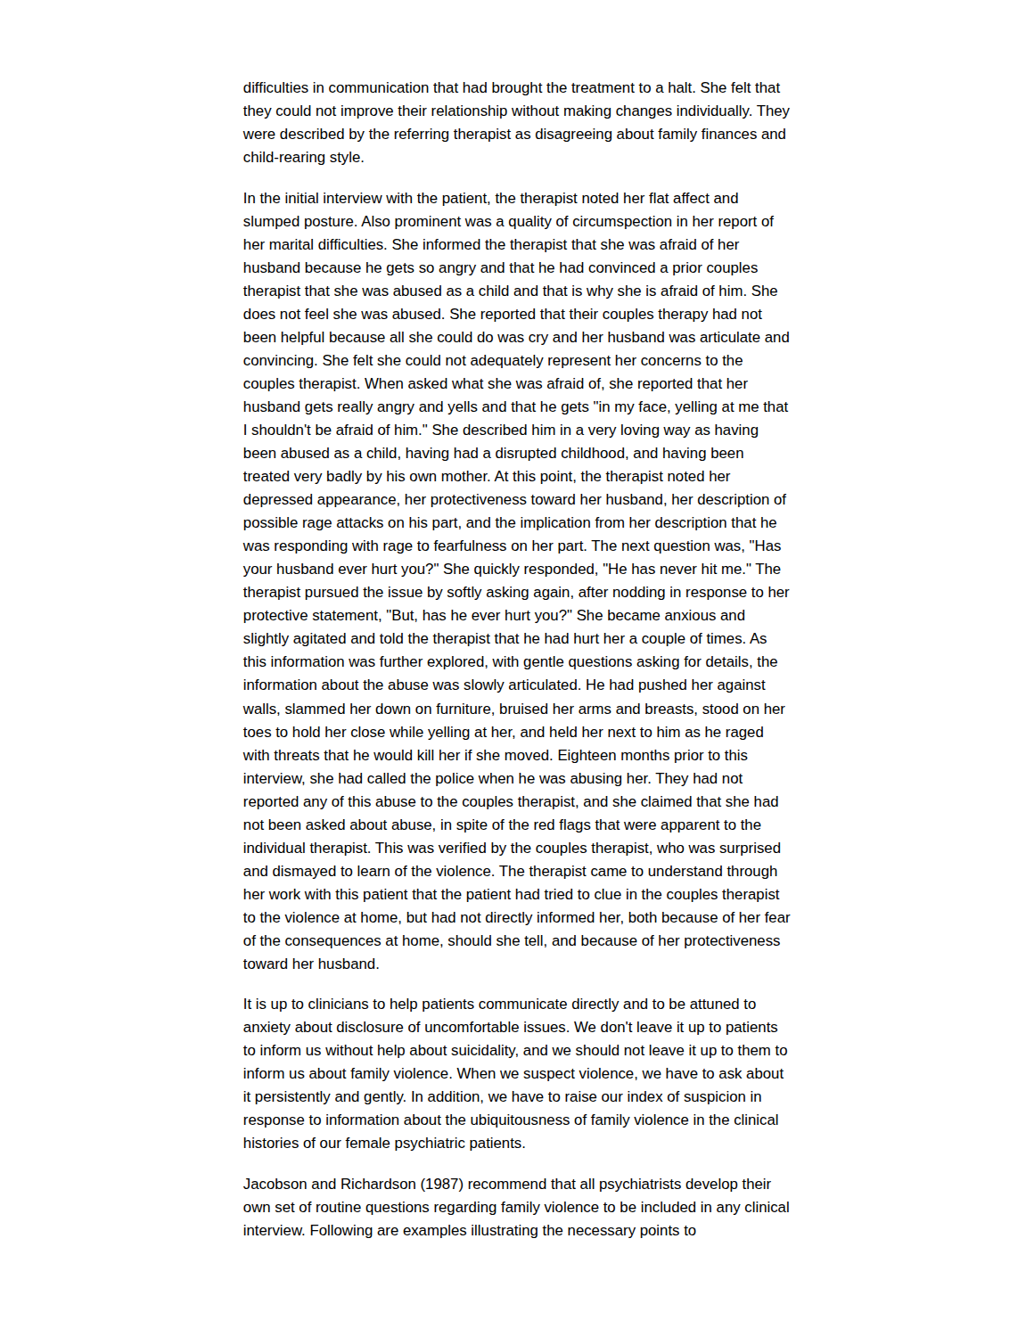difficulties in communication that had brought the treatment to a halt. She felt that they could not improve their relationship without making changes individually. They were described by the referring therapist as disagreeing about family finances and child-rearing style.
In the initial interview with the patient, the therapist noted her flat affect and slumped posture. Also prominent was a quality of circumspection in her report of her marital difficulties. She informed the therapist that she was afraid of her husband because he gets so angry and that he had convinced a prior couples therapist that she was abused as a child and that is why she is afraid of him. She does not feel she was abused. She reported that their couples therapy had not been helpful because all she could do was cry and her husband was articulate and convincing. She felt she could not adequately represent her concerns to the couples therapist. When asked what she was afraid of, she reported that her husband gets really angry and yells and that he gets "in my face, yelling at me that I shouldn't be afraid of him." She described him in a very loving way as having been abused as a child, having had a disrupted childhood, and having been treated very badly by his own mother. At this point, the therapist noted her depressed appearance, her protectiveness toward her husband, her description of possible rage attacks on his part, and the implication from her description that he was responding with rage to fearfulness on her part. The next question was, "Has your husband ever hurt you?" She quickly responded, "He has never hit me." The therapist pursued the issue by softly asking again, after nodding in response to her protective statement, "But, has he ever hurt you?" She became anxious and slightly agitated and told the therapist that he had hurt her a couple of times. As this information was further explored, with gentle questions asking for details, the information about the abuse was slowly articulated. He had pushed her against walls, slammed her down on furniture, bruised her arms and breasts, stood on her toes to hold her close while yelling at her, and held her next to him as he raged with threats that he would kill her if she moved. Eighteen months prior to this interview, she had called the police when he was abusing her. They had not reported any of this abuse to the couples therapist, and she claimed that she had not been asked about abuse, in spite of the red flags that were apparent to the individual therapist. This was verified by the couples therapist, who was surprised and dismayed to learn of the violence. The therapist came to understand through her work with this patient that the patient had tried to clue in the couples therapist to the violence at home, but had not directly informed her, both because of her fear of the consequences at home, should she tell, and because of her protectiveness toward her husband.
It is up to clinicians to help patients communicate directly and to be attuned to anxiety about disclosure of uncomfortable issues. We don't leave it up to patients to inform us without help about suicidality, and we should not leave it up to them to inform us about family violence. When we suspect violence, we have to ask about it persistently and gently. In addition, we have to raise our index of suspicion in response to information about the ubiquitousness of family violence in the clinical histories of our female psychiatric patients.
Jacobson and Richardson (1987) recommend that all psychiatrists develop their own set of routine questions regarding family violence to be included in any clinical interview. Following are examples illustrating the necessary points to